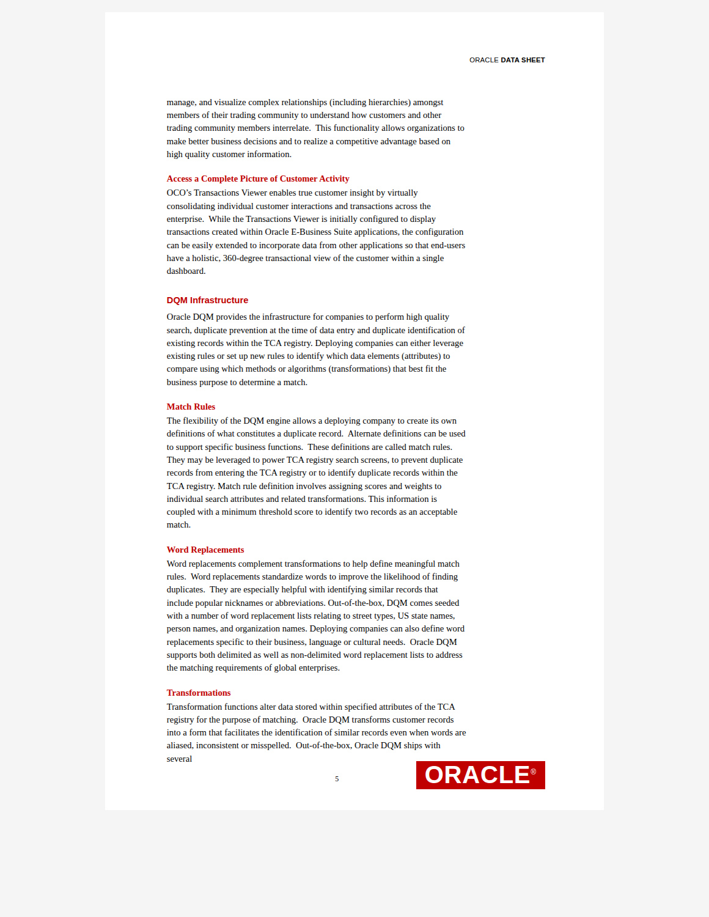ORACLE DATA SHEET
manage, and visualize complex relationships (including hierarchies) amongst members of their trading community to understand how customers and other trading community members interrelate. This functionality allows organizations to make better business decisions and to realize a competitive advantage based on high quality customer information.
Access a Complete Picture of Customer Activity
OCO’s Transactions Viewer enables true customer insight by virtually consolidating individual customer interactions and transactions across the enterprise. While the Transactions Viewer is initially configured to display transactions created within Oracle E-Business Suite applications, the configuration can be easily extended to incorporate data from other applications so that end-users have a holistic, 360-degree transactional view of the customer within a single dashboard.
DQM Infrastructure
Oracle DQM provides the infrastructure for companies to perform high quality search, duplicate prevention at the time of data entry and duplicate identification of existing records within the TCA registry. Deploying companies can either leverage existing rules or set up new rules to identify which data elements (attributes) to compare using which methods or algorithms (transformations) that best fit the business purpose to determine a match.
Match Rules
The flexibility of the DQM engine allows a deploying company to create its own definitions of what constitutes a duplicate record. Alternate definitions can be used to support specific business functions. These definitions are called match rules. They may be leveraged to power TCA registry search screens, to prevent duplicate records from entering the TCA registry or to identify duplicate records within the TCA registry. Match rule definition involves assigning scores and weights to individual search attributes and related transformations. This information is coupled with a minimum threshold score to identify two records as an acceptable match.
Word Replacements
Word replacements complement transformations to help define meaningful match rules. Word replacements standardize words to improve the likelihood of finding duplicates. They are especially helpful with identifying similar records that include popular nicknames or abbreviations. Out-of-the-box, DQM comes seeded with a number of word replacement lists relating to street types, US state names, person names, and organization names. Deploying companies can also define word replacements specific to their business, language or cultural needs. Oracle DQM supports both delimited as well as non-delimited word replacement lists to address the matching requirements of global enterprises.
Transformations
Transformation functions alter data stored within specified attributes of the TCA registry for the purpose of matching. Oracle DQM transforms customer records into a form that facilitates the identification of similar records even when words are aliased, inconsistent or misspelled. Out-of-the-box, Oracle DQM ships with several
5
ORACLE®